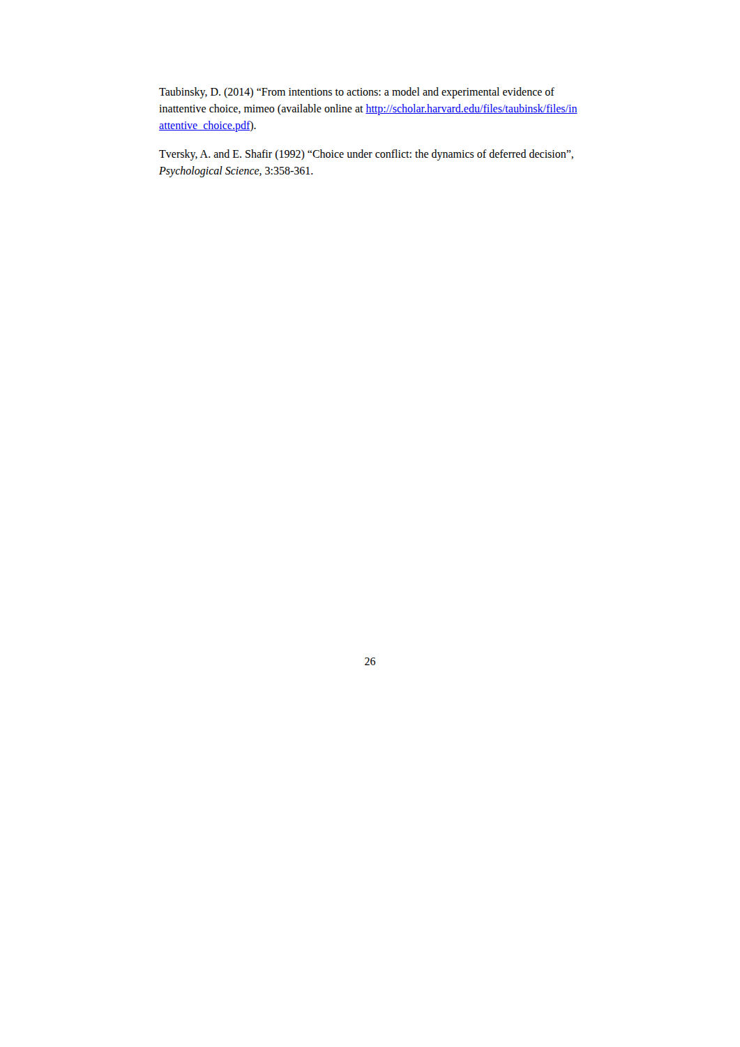Taubinsky, D. (2014) “From intentions to actions: a model and experimental evidence of inattentive choice, mimeo (available online at http://scholar.harvard.edu/files/taubinsk/files/inattentive_choice.pdf).
Tversky, A. and E. Shafir (1992) “Choice under conflict: the dynamics of deferred decision”, Psychological Science, 3:358-361.
26